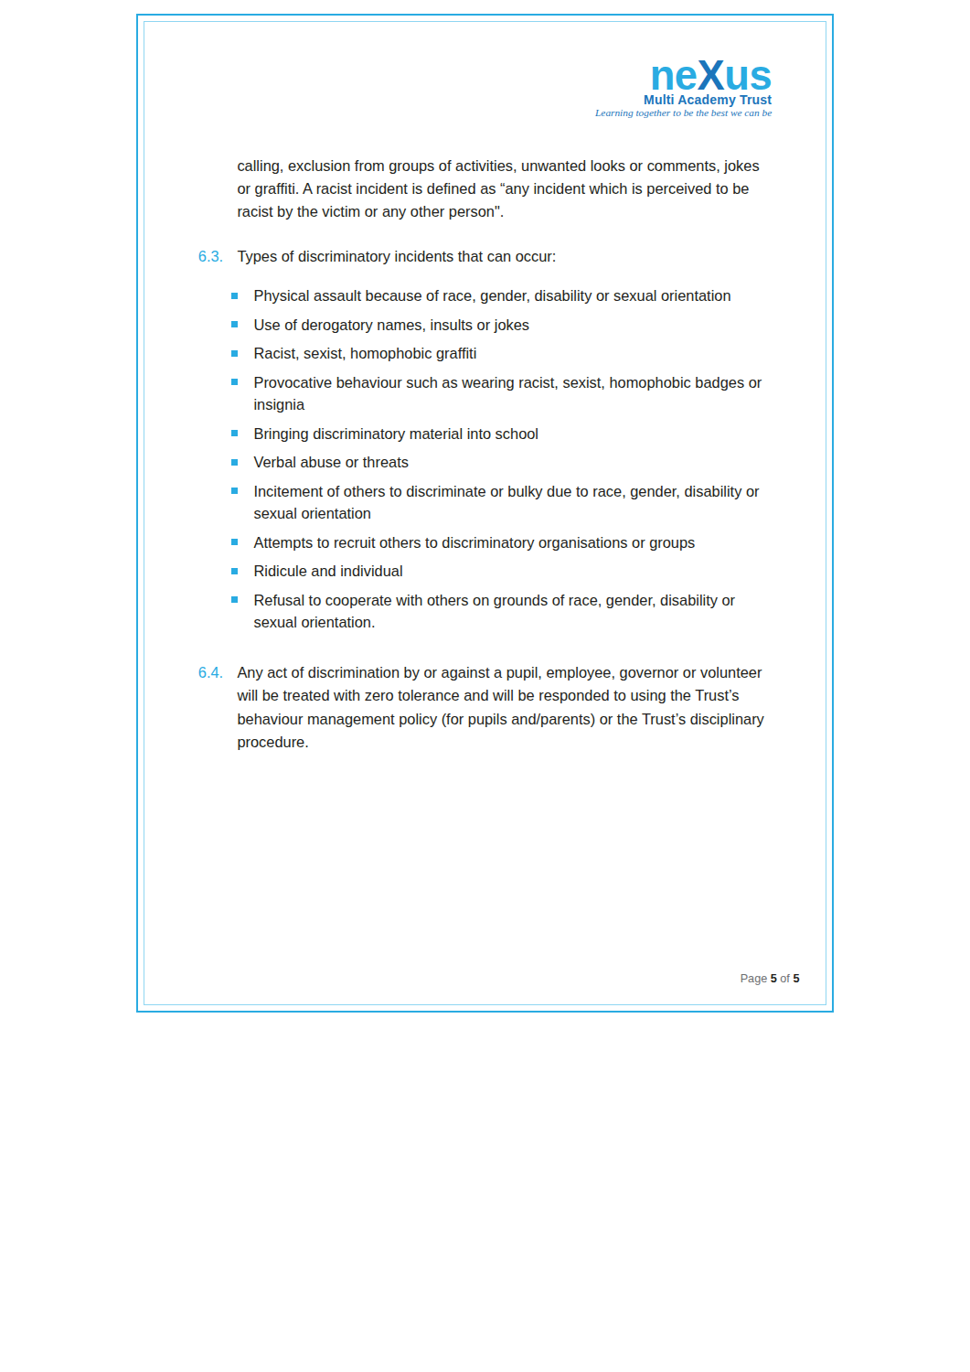neXus
Multi Academy Trust
Learning together to be the best we can be
calling, exclusion from groups of activities, unwanted looks or comments, jokes or graffiti. A racist incident is defined as “any incident which is perceived to be racist by the victim or any other person".
6.3.
Types of discriminatory incidents that can occur:
Physical assault because of race, gender, disability or sexual orientation
Use of derogatory names, insults or jokes
Racist, sexist, homophobic graffiti
Provocative behaviour such as wearing racist, sexist, homophobic badges or insignia
Bringing discriminatory material into school
Verbal abuse or threats
Incitement of others to discriminate or bulky due to race, gender, disability or sexual orientation
Attempts to recruit others to discriminatory organisations or groups
Ridicule and individual
Refusal to cooperate with others on grounds of race, gender, disability or sexual orientation.
6.4.
Any act of discrimination by or against a pupil, employee, governor or volunteer will be treated with zero tolerance and will be responded to using the Trust’s behaviour management policy (for pupils and/parents) or the Trust’s disciplinary procedure.
Page 5 of 5